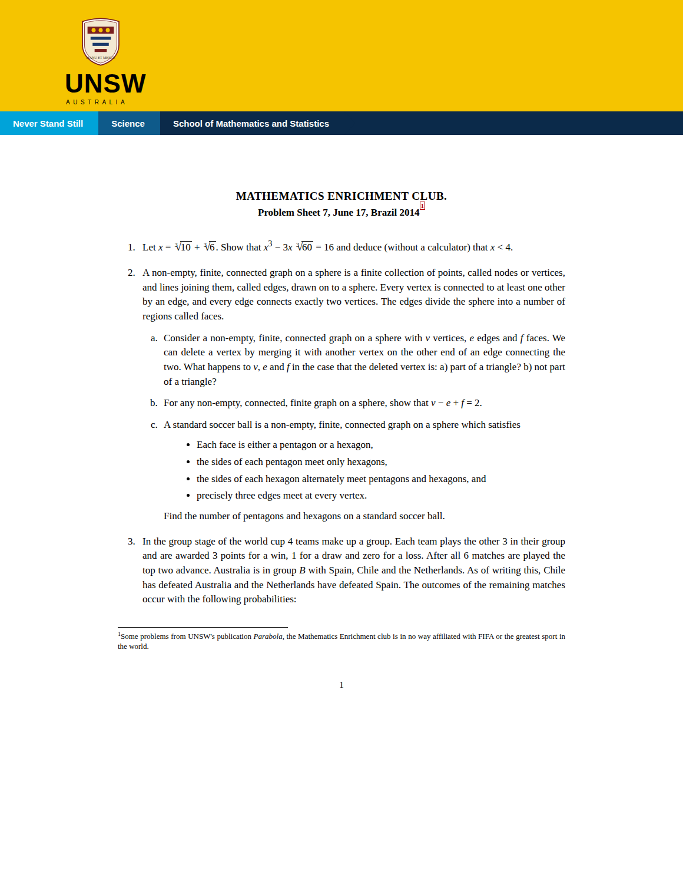MANU ET MENTE
UNSW
AUSTRALIA
Never Stand Still
Science
School of Mathematics and Statistics
Mathematics Enrichment Club.
Problem Sheet 7, June 17, Brazil 20141
Let x = 3√10 + 3√6. Show that x3 − 3x 3√60 = 16 and deduce (without a calculator) that x < 4.
A non-empty, finite, connected graph on a sphere is a finite collection of points, called nodes or vertices, and lines joining them, called edges, drawn on to a sphere. Every vertex is connected to at least one other by an edge, and every edge connects exactly two vertices. The edges divide the sphere into a number of regions called faces.
Consider a non-empty, finite, connected graph on a sphere with v vertices, e edges and f faces. We can delete a vertex by merging it with another vertex on the other end of an edge connecting the two. What happens to v, e and f in the case that the deleted vertex is: a) part of a triangle? b) not part of a triangle?
For any non-empty, connected, finite graph on a sphere, show that v − e + f = 2.
A standard soccer ball is a non-empty, finite, connected graph on a sphere which satisfies
Each face is either a pentagon or a hexagon,
the sides of each pentagon meet only hexagons,
the sides of each hexagon alternately meet pentagons and hexagons, and
precisely three edges meet at every vertex.
Find the number of pentagons and hexagons on a standard soccer ball.
In the group stage of the world cup 4 teams make up a group. Each team plays the other 3 in their group and are awarded 3 points for a win, 1 for a draw and zero for a loss. After all 6 matches are played the top two advance. Australia is in group B with Spain, Chile and the Netherlands. As of writing this, Chile has defeated Australia and the Netherlands have defeated Spain. The outcomes of the remaining matches occur with the following probabilities:
1Some problems from UNSW's publication Parabola, the Mathematics Enrichment club is in no way affiliated with FIFA or the greatest sport in the world.
1